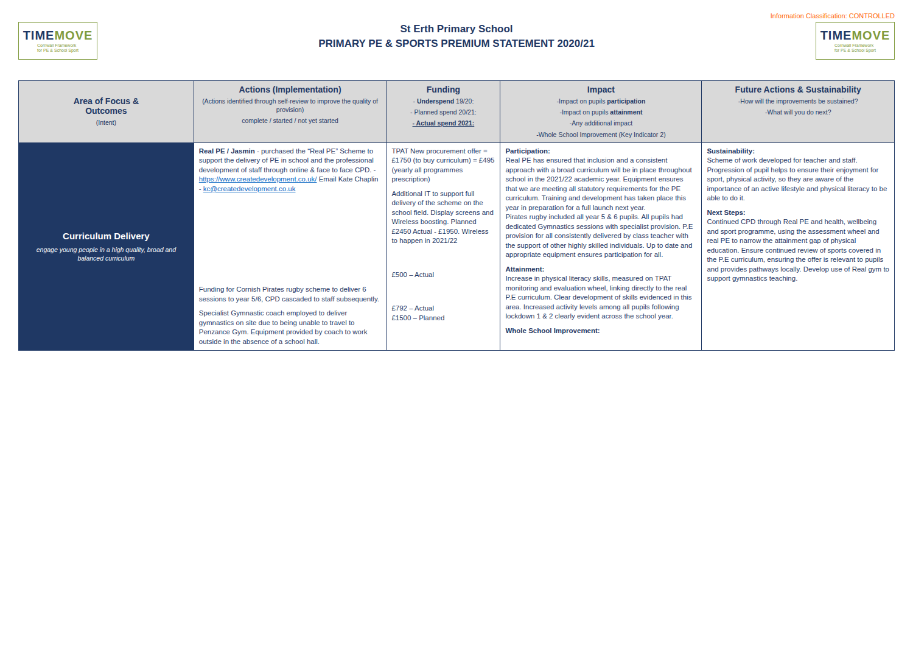Information Classification: CONTROLLED
TIMEMOVE Cornwall Framework
for PE & School Sport
TIMEMOVE Cornwall Framework
for PE & School Sport
St Erth Primary School PRIMARY PE & SPORTS PREMIUM STATEMENT 2020/21
| Area of Focus & Outcomes (Intent) | Actions (Implementation) (Actions identified through self-review to improve the quality of provision) complete / started / not yet started | Funding - Underspend 19/20: - Planned spend 20/21: - Actual spend 2021: | Impact -Impact on pupils participation -Impact on pupils attainment -Any additional impact -Whole School Improvement (Key Indicator 2) | Future Actions & Sustainability -How will the improvements be sustained? -What will you do next? |
| --- | --- | --- | --- | --- |
| Curriculum Delivery engage young people in a high quality, broad and balanced curriculum | Real PE / Jasmin - purchased the “Real PE” Scheme to support the delivery of PE in school and the professional development of staff through online & face to face CPD. - https://www.createdevelopment.co.uk/ Email Kate Chaplin - kc@createdevelopment.co.uk Funding for Cornish Pirates rugby scheme to deliver 6 sessions to year 5/6, CPD cascaded to staff subsequently. Specialist Gymnastic coach employed to deliver gymnastics on site due to being unable to travel to Penzance Gym. Equipment provided by coach to work outside in the absence of a school hall. | TPAT New procurement offer = £1750 (to buy curriculum) = £495 (yearly all programmes prescription) Additional IT to support full delivery of the scheme on the school field. Display screens and Wireless boosting. Planned £2450 Actual - £1950. Wireless to happen in 2021/22 £500 – Actual £792 – Actual £1500 – Planned | Participation: Real PE has ensured that inclusion and a consistent approach with a broad curriculum will be in place throughout school in the 2021/22 academic year. Equipment ensures that we are meeting all statutory requirements for the PE curriculum. Training and development has taken place this year in preparation for a full launch next year. Pirates rugby included all year 5 & 6 pupils. All pupils had dedicated Gymnastics sessions with specialist provision. P.E provision for all consistently delivered by class teacher with the support of other highly skilled individuals. Up to date and appropriate equipment ensures participation for all. Attainment: Increase in physical literacy skills, measured on TPAT monitoring and evaluation wheel, linking directly to the real P.E curriculum. Clear development of skills evidenced in this area. Increased activity levels among all pupils following lockdown 1 & 2 clearly evident across the school year. Whole School Improvement: | Sustainability: Scheme of work developed for teacher and staff. Progression of pupil helps to ensure their enjoyment for sport, physical activity, so they are aware of the importance of an active lifestyle and physical literacy to be able to do it. Next Steps: Continued CPD through Real PE and health, wellbeing and sport programme, using the assessment wheel and real PE to narrow the attainment gap of physical education. Ensure continued review of sports covered in the P.E curriculum, ensuring the offer is relevant to pupils and provides pathways locally. Develop use of Real gym to support gymnastics teaching. |